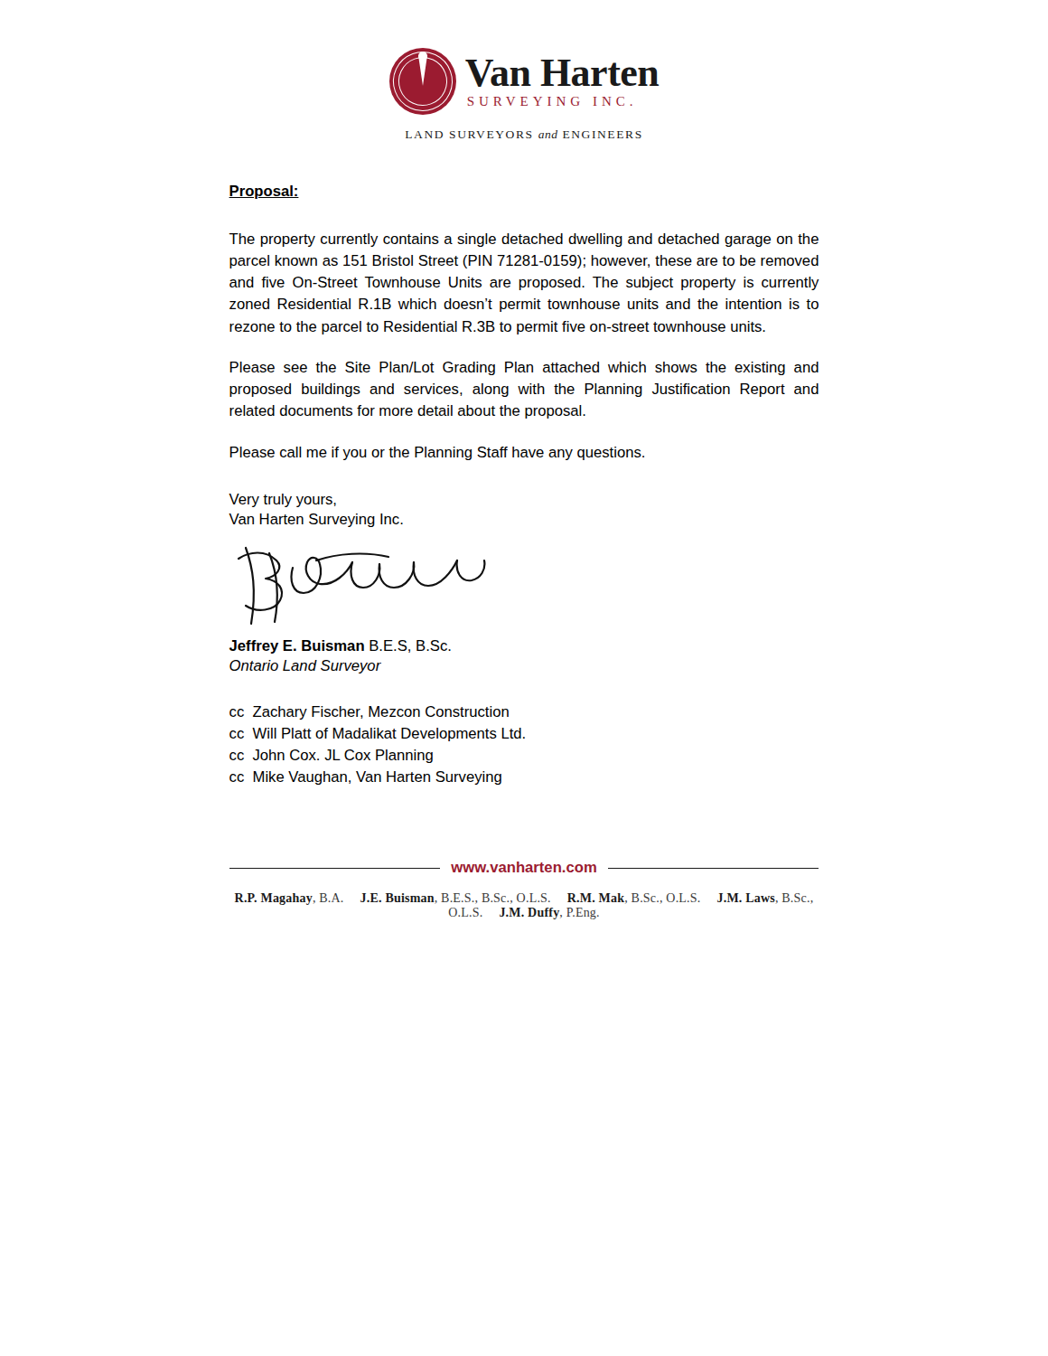Van Harten
SURVEYING INC.
LAND SURVEYORS and ENGINEERS
Proposal:
The property currently contains a single detached dwelling and detached garage on the parcel known as 151 Bristol Street (PIN 71281-0159); however, these are to be removed and five On-Street Townhouse Units are proposed. The subject property is currently zoned Residential R.1B which doesn’t permit townhouse units and the intention is to rezone to the parcel to Residential R.3B to permit five on-street townhouse units.
Please see the Site Plan/Lot Grading Plan attached which shows the existing and proposed buildings and services, along with the Planning Justification Report and related documents for more detail about the proposal.
Please call me if you or the Planning Staff have any questions.
Very truly yours,
Van Harten Surveying Inc.
Jeffrey E. Buisman B.E.S, B.Sc.
Ontario Land Surveyor
cc Zachary Fischer, Mezcon Construction
cc Will Platt of Madalikat Developments Ltd.
cc John Cox. JL Cox Planning
cc Mike Vaughan, Van Harten Surveying
www.vanharten.com
R.P. Magahay, B.A. J.E. Buisman, B.E.S., B.Sc., O.L.S. R.M. Mak, B.Sc., O.L.S. J.M. Laws, B.Sc., O.L.S. J.M. Duffy, P.Eng.